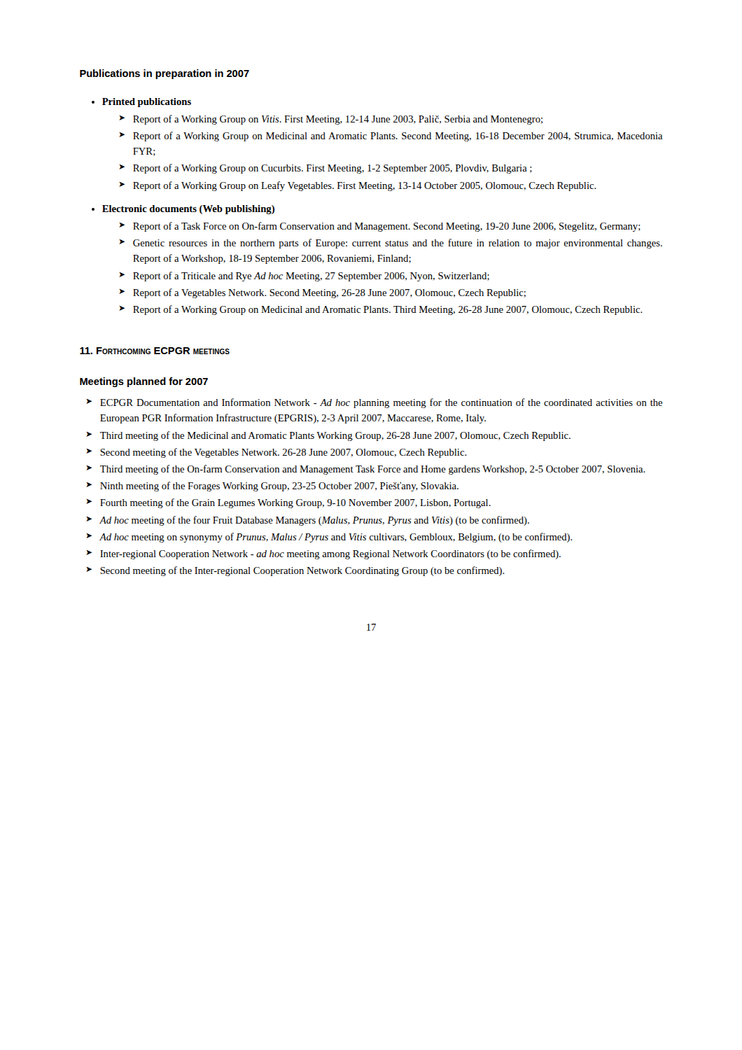Publications in preparation in 2007
Printed publications
Report of a Working Group on Vitis. First Meeting, 12-14 June 2003, Palič, Serbia and Montenegro;
Report of a Working Group on Medicinal and Aromatic Plants. Second Meeting, 16-18 December 2004, Strumica, Macedonia FYR;
Report of a Working Group on Cucurbits. First Meeting, 1-2 September 2005, Plovdiv, Bulgaria ;
Report of a Working Group on Leafy Vegetables. First Meeting, 13-14 October 2005, Olomouc, Czech Republic.
Electronic documents (Web publishing)
Report of a Task Force on On-farm Conservation and Management. Second Meeting, 19-20 June 2006, Stegelitz, Germany;
Genetic resources in the northern parts of Europe: current status and the future in relation to major environmental changes. Report of a Workshop, 18-19 September 2006, Rovaniemi, Finland;
Report of a Triticale and Rye Ad hoc Meeting, 27 September 2006, Nyon, Switzerland;
Report of a Vegetables Network. Second Meeting, 26-28 June 2007, Olomouc, Czech Republic;
Report of a Working Group on Medicinal and Aromatic Plants. Third Meeting, 26-28 June 2007, Olomouc, Czech Republic.
11. Forthcoming ECPGR meetings
Meetings planned for 2007
ECPGR Documentation and Information Network - Ad hoc planning meeting for the continuation of the coordinated activities on the European PGR Information Infrastructure (EPGRIS), 2-3 April 2007, Maccarese, Rome, Italy.
Third meeting of the Medicinal and Aromatic Plants Working Group, 26-28 June 2007, Olomouc, Czech Republic.
Second meeting of the Vegetables Network. 26-28 June 2007, Olomouc, Czech Republic.
Third meeting of the On-farm Conservation and Management Task Force and Home gardens Workshop, 2-5 October 2007, Slovenia.
Ninth meeting of the Forages Working Group, 23-25 October 2007, Piešťany, Slovakia.
Fourth meeting of the Grain Legumes Working Group, 9-10 November 2007, Lisbon, Portugal.
Ad hoc meeting of the four Fruit Database Managers (Malus, Prunus, Pyrus and Vitis) (to be confirmed).
Ad hoc meeting on synonymy of Prunus, Malus / Pyrus and Vitis cultivars, Gembloux, Belgium, (to be confirmed).
Inter-regional Cooperation Network - ad hoc meeting among Regional Network Coordinators (to be confirmed).
Second meeting of the Inter-regional Cooperation Network Coordinating Group (to be confirmed).
17